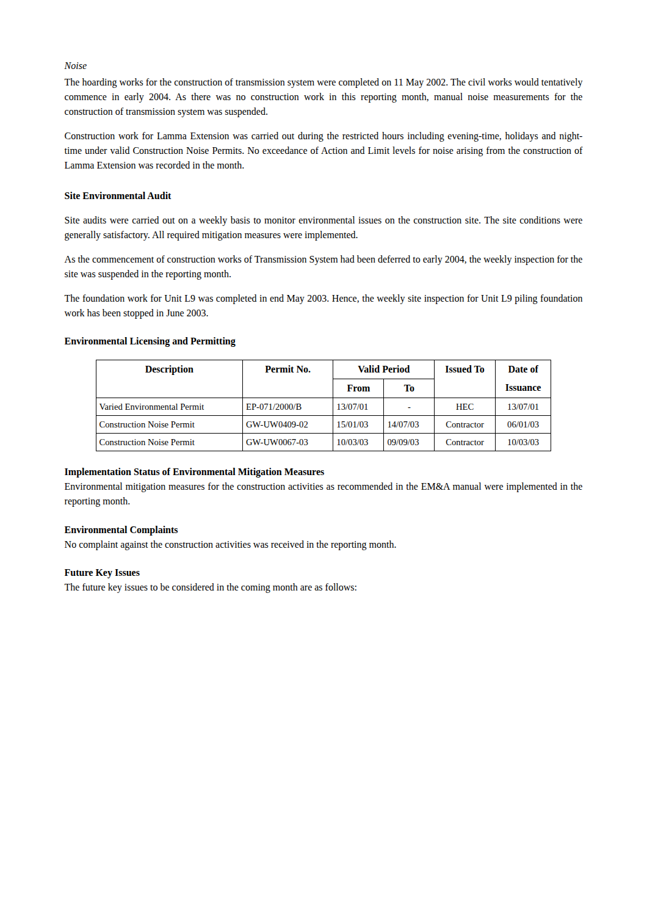Noise
The hoarding works for the construction of transmission system were completed on 11 May 2002. The civil works would tentatively commence in early 2004. As there was no construction work in this reporting month, manual noise measurements for the construction of transmission system was suspended.
Construction work for Lamma Extension was carried out during the restricted hours including evening-time, holidays and night-time under valid Construction Noise Permits. No exceedance of Action and Limit levels for noise arising from the construction of Lamma Extension was recorded in the month.
Site Environmental Audit
Site audits were carried out on a weekly basis to monitor environmental issues on the construction site. The site conditions were generally satisfactory. All required mitigation measures were implemented.
As the commencement of construction works of Transmission System had been deferred to early 2004, the weekly inspection for the site was suspended in the reporting month.
The foundation work for Unit L9 was completed in end May 2003. Hence, the weekly site inspection for Unit L9 piling foundation work has been stopped in June 2003.
Environmental Licensing and Permitting
| Description | Permit No. | Valid Period | Issued To | Date of |
| --- | --- | --- | --- | --- |
| From | To | Issuance |
| Varied Environmental Permit | EP-071/2000/B | 13/07/01 | - | HEC | 13/07/01 |
| Construction Noise Permit | GW-UW0409-02 | 15/01/03 | 14/07/03 | Contractor | 06/01/03 |
| Construction Noise Permit | GW-UW0067-03 | 10/03/03 | 09/09/03 | Contractor | 10/03/03 |
Implementation Status of Environmental Mitigation Measures
Environmental mitigation measures for the construction activities as recommended in the EM&A manual were implemented in the reporting month.
Environmental Complaints
No complaint against the construction activities was received in the reporting month.
Future Key Issues
The future key issues to be considered in the coming month are as follows: